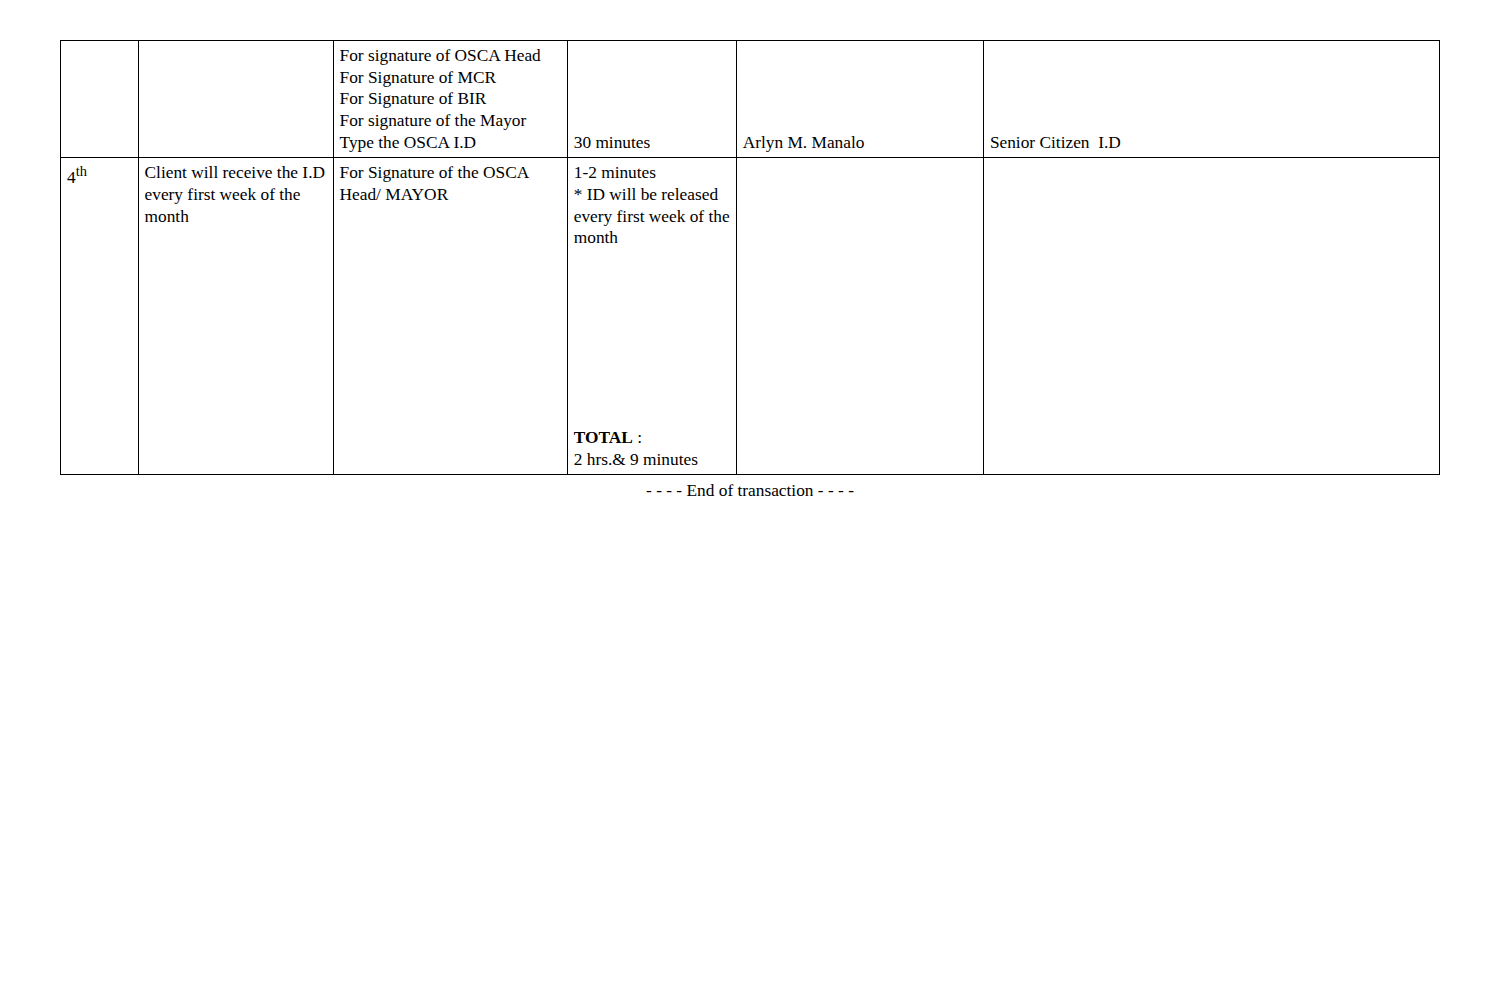| | | For signature of OSCA Head For Signature of MCR For Signature of BIR For signature of the Mayor Type the OSCA I.D | 30 minutes | Arlyn M. Manalo | Senior Citizen I.D |
| 4 th | Client will receive the I.D every first week of the month | For Signature of the OSCA Head/ MAYOR | 1-2 minutes * ID will be released every first week of the month TOTAL : 2 hrs.& 9 minutes | | |
- - - - End of transaction - - - -